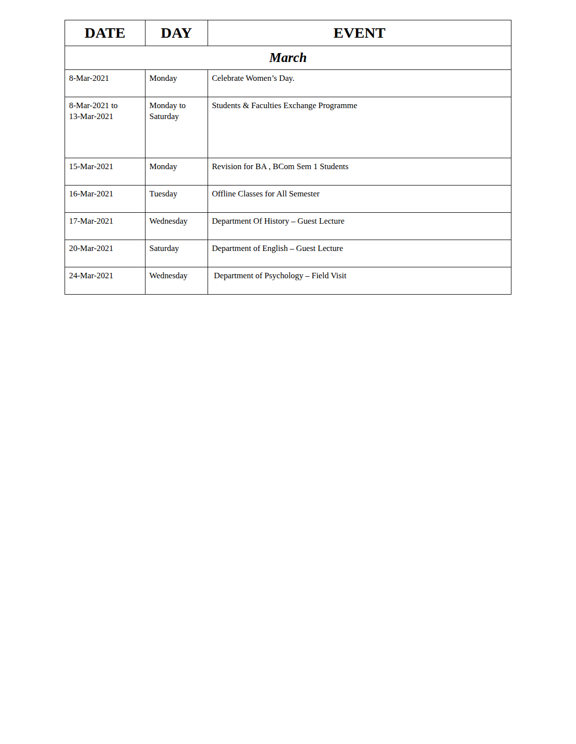| DATE | DAY | EVENT |
| --- | --- | --- |
| March |
| 8-Mar-2021 | Monday | Celebrate Women’s Day. |
| 8-Mar-2021 to 13-Mar-2021 | Monday to Saturday | Students & Faculties Exchange Programme |
| 15-Mar-2021 | Monday | Revision for BA , BCom Sem 1 Students |
| 16-Mar-2021 | Tuesday | Offline Classes for All Semester |
| 17-Mar-2021 | Wednesday | Department Of History – Guest Lecture |
| 20-Mar-2021 | Saturday | Department of English – Guest Lecture |
| 24-Mar-2021 | Wednesday | Department of Psychology – Field Visit |